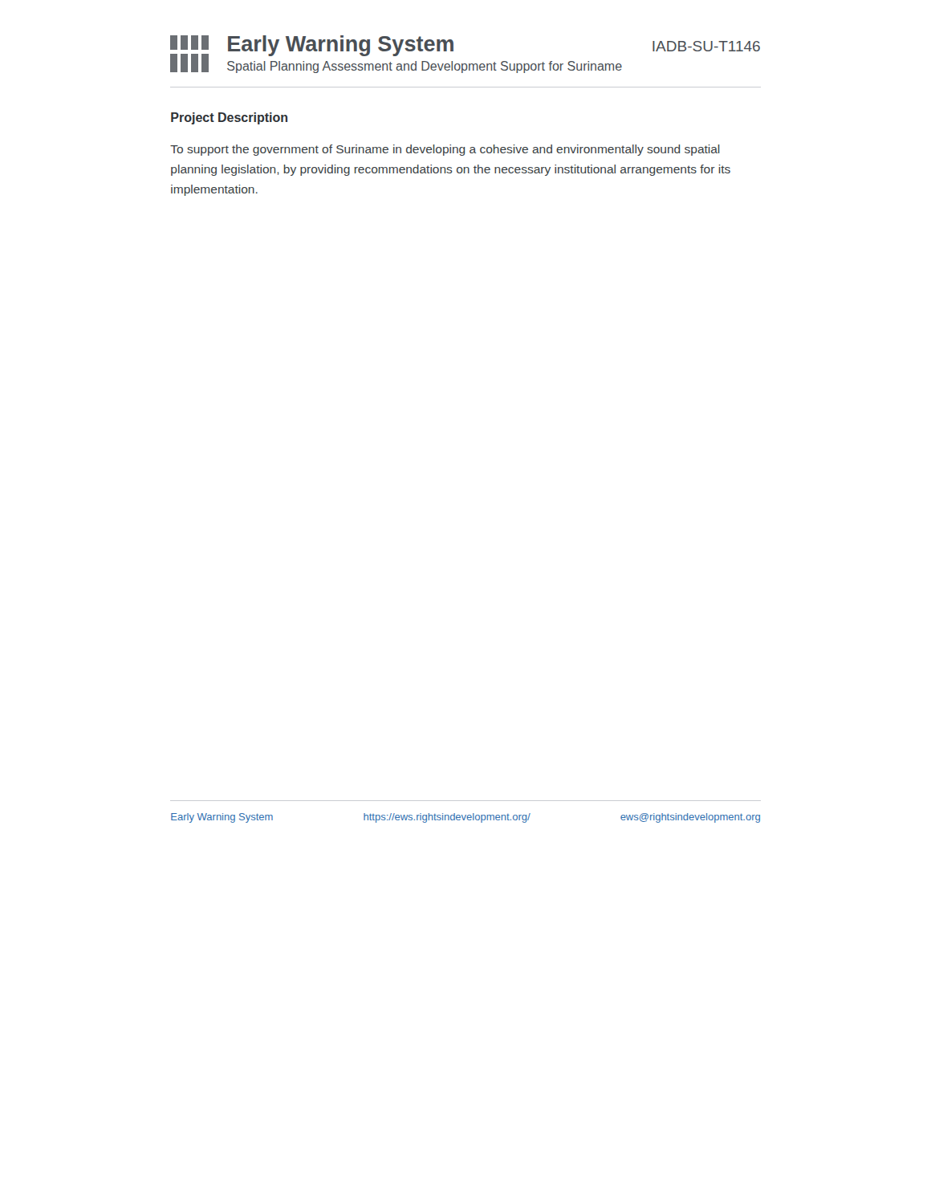Early Warning System
Spatial Planning Assessment and Development Support for Suriname
IADB-SU-T1146
Project Description
To support the government of Suriname in developing a cohesive and environmentally sound spatial planning legislation, by providing recommendations on the necessary institutional arrangements for its implementation.
Early Warning System
https://ews.rightsindevelopment.org/
ews@rightsindevelopment.org